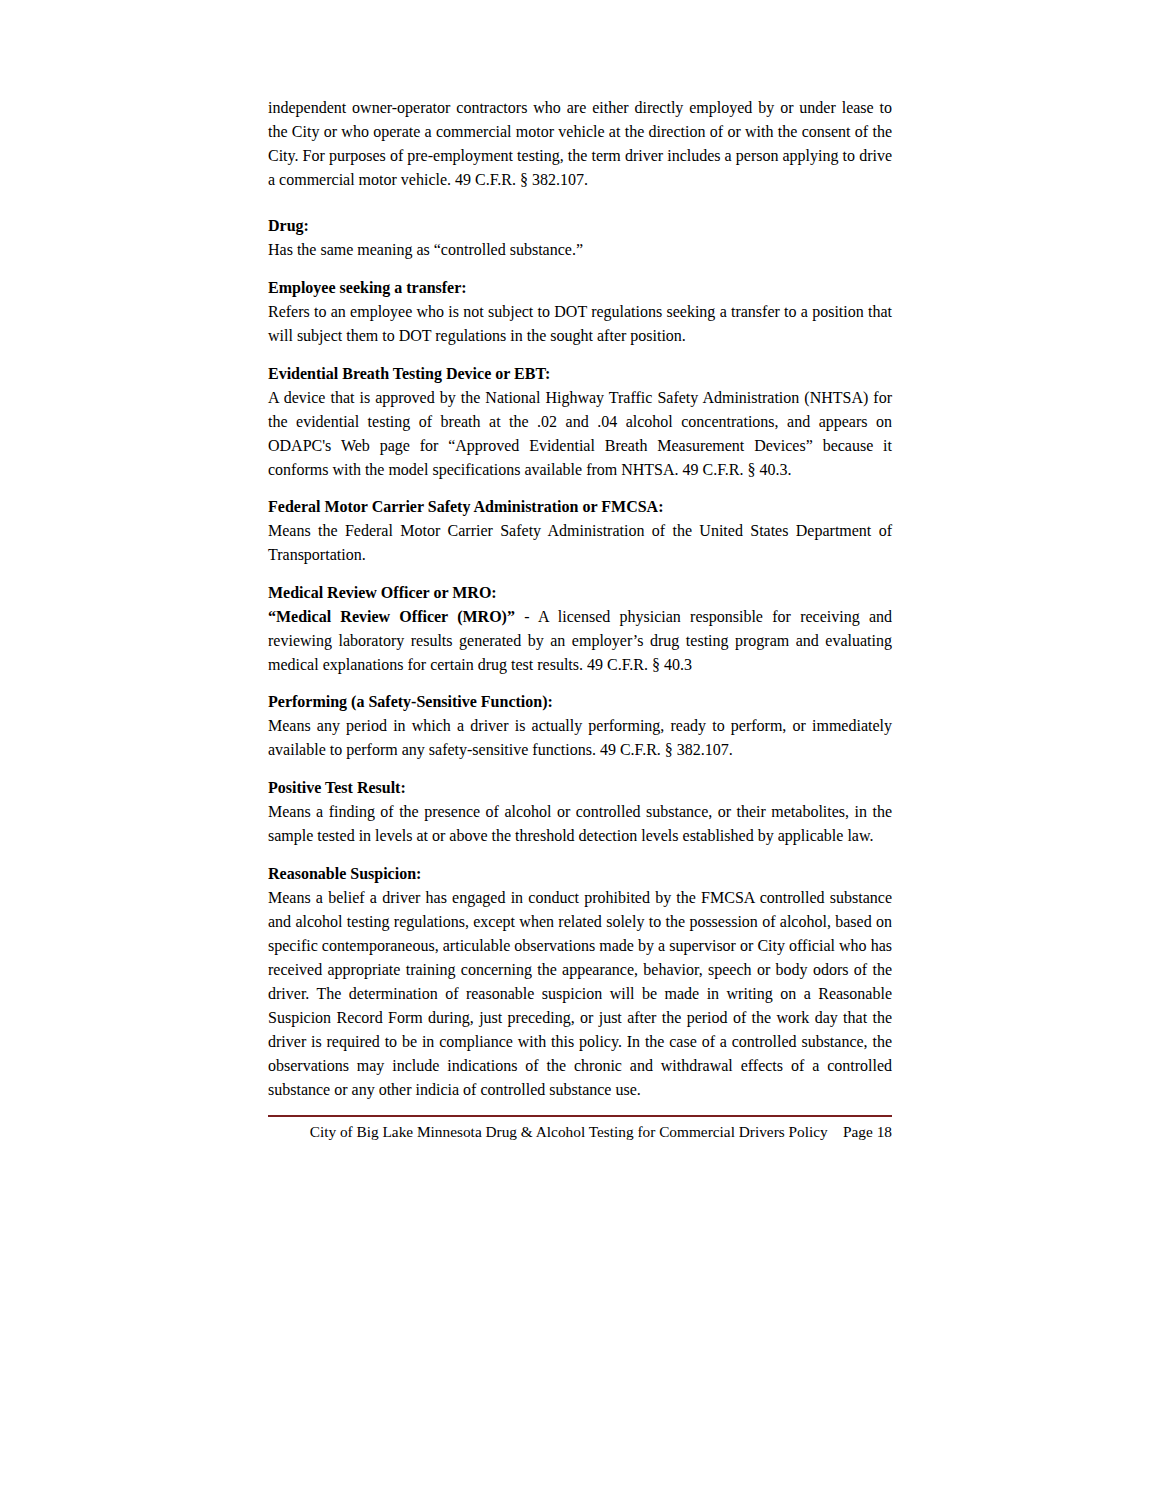independent owner-operator contractors who are either directly employed by or under lease to the City or who operate a commercial motor vehicle at the direction of or with the consent of the City. For purposes of pre-employment testing, the term driver includes a person applying to drive a commercial motor vehicle. 49 C.F.R. § 382.107.
Drug:
Has the same meaning as “controlled substance.”
Employee seeking a transfer:
Refers to an employee who is not subject to DOT regulations seeking a transfer to a position that will subject them to DOT regulations in the sought after position.
Evidential Breath Testing Device or EBT:
A device that is approved by the National Highway Traffic Safety Administration (NHTSA) for the evidential testing of breath at the .02 and .04 alcohol concentrations, and appears on ODAPC's Web page for “Approved Evidential Breath Measurement Devices” because it conforms with the model specifications available from NHTSA. 49 C.F.R. § 40.3.
Federal Motor Carrier Safety Administration or FMCSA:
Means the Federal Motor Carrier Safety Administration of the United States Department of Transportation.
Medical Review Officer or MRO:
“Medical Review Officer (MRO)” - A licensed physician responsible for receiving and reviewing laboratory results generated by an employer’s drug testing program and evaluating medical explanations for certain drug test results. 49 C.F.R. § 40.3
Performing (a Safety-Sensitive Function):
Means any period in which a driver is actually performing, ready to perform, or immediately available to perform any safety-sensitive functions. 49 C.F.R. § 382.107.
Positive Test Result:
Means a finding of the presence of alcohol or controlled substance, or their metabolites, in the sample tested in levels at or above the threshold detection levels established by applicable law.
Reasonable Suspicion:
Means a belief a driver has engaged in conduct prohibited by the FMCSA controlled substance and alcohol testing regulations, except when related solely to the possession of alcohol, based on specific contemporaneous, articulable observations made by a supervisor or City official who has received appropriate training concerning the appearance, behavior, speech or body odors of the driver. The determination of reasonable suspicion will be made in writing on a Reasonable Suspicion Record Form during, just preceding, or just after the period of the work day that the driver is required to be in compliance with this policy. In the case of a controlled substance, the observations may include indications of the chronic and withdrawal effects of a controlled substance or any other indicia of controlled substance use.
City of Big Lake Minnesota Drug & Alcohol Testing for Commercial Drivers Policy Page 18